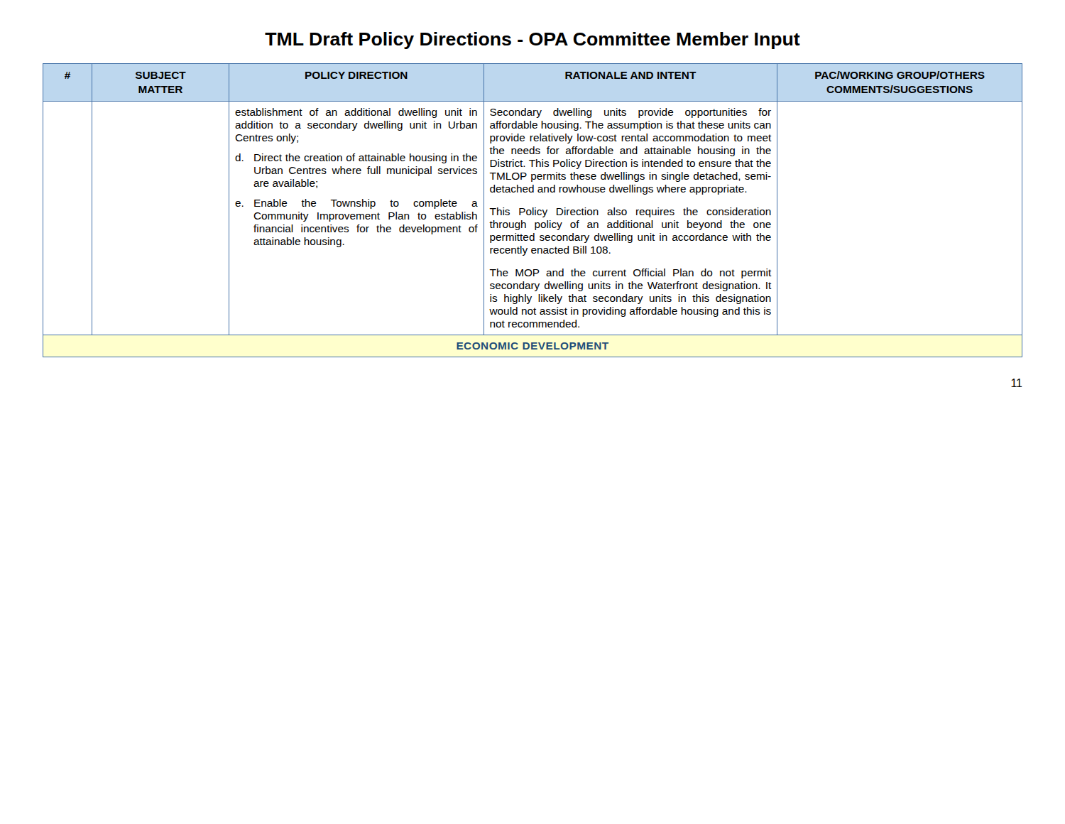TML Draft Policy Directions - OPA Committee Member Input
| # | SUBJECT MATTER | POLICY DIRECTION | RATIONALE AND INTENT | PAC/WORKING GROUP/OTHERS COMMENTS/SUGGESTIONS |
| --- | --- | --- | --- | --- |
| | | establishment of an additional dwelling unit in addition to a secondary dwelling unit in Urban Centres only; d. Direct the creation of attainable housing in the Urban Centres where full municipal services are available; e. Enable the Township to complete a Community Improvement Plan to establish financial incentives for the development of attainable housing. | Secondary dwelling units provide opportunities for affordable housing. The assumption is that these units can provide relatively low-cost rental accommodation to meet the needs for affordable and attainable housing in the District. This Policy Direction is intended to ensure that the TMLOP permits these dwellings in single detached, semi-detached and rowhouse dwellings where appropriate. This Policy Direction also requires the consideration through policy of an additional unit beyond the one permitted secondary dwelling unit in accordance with the recently enacted Bill 108. The MOP and the current Official Plan do not permit secondary dwelling units in the Waterfront designation. It is highly likely that secondary units in this designation would not assist in providing affordable housing and this is not recommended. | |
| ECONOMIC DEVELOPMENT |
11